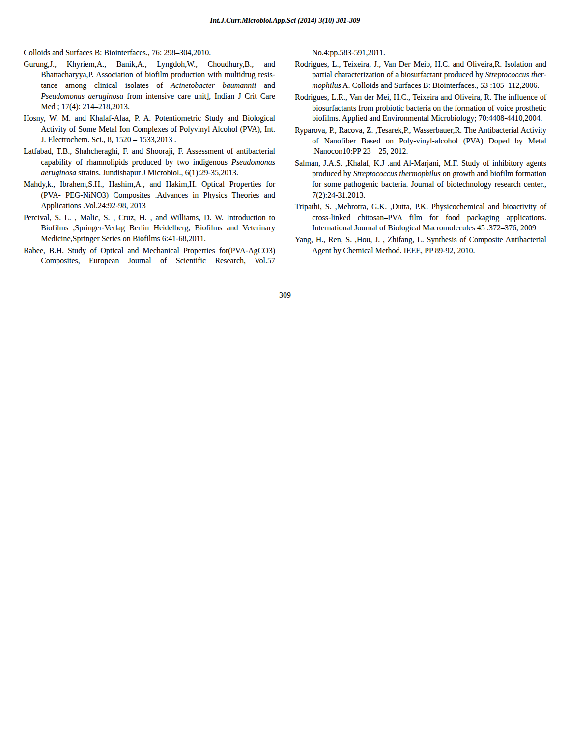Int.J.Curr.Microbiol.App.Sci (2014) 3(10) 301-309
Colloids and Surfaces B: Biointerfaces., 76: 298–304,2010.
Gurung,J., Khyriem,A., Banik,A., Lyngdoh,W., Choudhury,B., and Bhattacharyya,P. Association of biofilm production with multidrug resistance among clinical isolates of Acinetobacter baumannii and Pseudomonas aeruginosa from intensive care unit], Indian J Crit Care Med ; 17(4): 214–218,2013.
Hosny, W. M. and Khalaf-Alaa, P. A. Potentiometric Study and Biological Activity of Some Metal Ion Complexes of Polyvinyl Alcohol (PVA), Int. J. Electrochem. Sci., 8, 1520 – 1533,2013 .
Latfabad, T.B., Shahcheraghi, F. and Shooraji, F. Assessment of antibacterial capability of rhamnolipids produced by two indigenous Pseudomonas aeruginosa strains. Jundishapur J Microbiol., 6(1):29-35,2013.
Mahdy,k., Ibrahem,S.H., Hashim,A., and Hakim,H. Optical Properties for (PVA- PEG-NiNO3) Composites .Advances in Physics Theories and Applications .Vol.24:92-98, 2013
Percival, S. L. , Malic, S. , Cruz, H. , and Williams, D. W. Introduction to Biofilms ,Springer-Verlag Berlin Heidelberg, Biofilms and Veterinary Medicine,Springer Series on Biofilms 6:41-68,2011.
Rabee, B.H. Study of Optical and Mechanical Properties for(PVA-AgCO3) Composites, European Journal of Scientific Research, Vol.57 No.4:pp.583-591,2011.
Rodrigues, L., Teixeira, J., Van Der Meib, H.C. and Oliveira,R. Isolation and partial characterization of a biosurfactant produced by Streptococcus thermophilus A. Colloids and Surfaces B: Biointerfaces., 53 :105–112,2006.
Rodrigues, L.R., Van der Mei, H.C., Teixeira and Oliveira, R. The influence of biosurfactants from probiotic bacteria on the formation of voice prosthetic biofilms. Applied and Environmental Microbiology; 70:4408-4410,2004.
Ryparova, P., Racova, Z. ,Tesarek,P., Wasserbauer,R. The Antibacterial Activity of Nanofiber Based on Poly-vinyl-alcohol (PVA) Doped by Metal .Nanocon10:PP 23 – 25, 2012.
Salman, J.A.S. ,Khalaf, K.J .and Al-Marjani, M.F. Study of inhibitory agents produced by Streptococcus thermophilus on growth and biofilm formation for some pathogenic bacteria. Journal of biotechnology research center., 7(2):24-31,2013.
Tripathi, S. ,Mehrotra, G.K. ,Dutta, P.K. Physicochemical and bioactivity of cross-linked chitosan–PVA film for food packaging applications. International Journal of Biological Macromolecules 45 :372–376, 2009
Yang, H., Ren, S. ,Hou, J. , Zhifang, L. Synthesis of Composite Antibacterial Agent by Chemical Method. IEEE, PP 89-92, 2010.
309